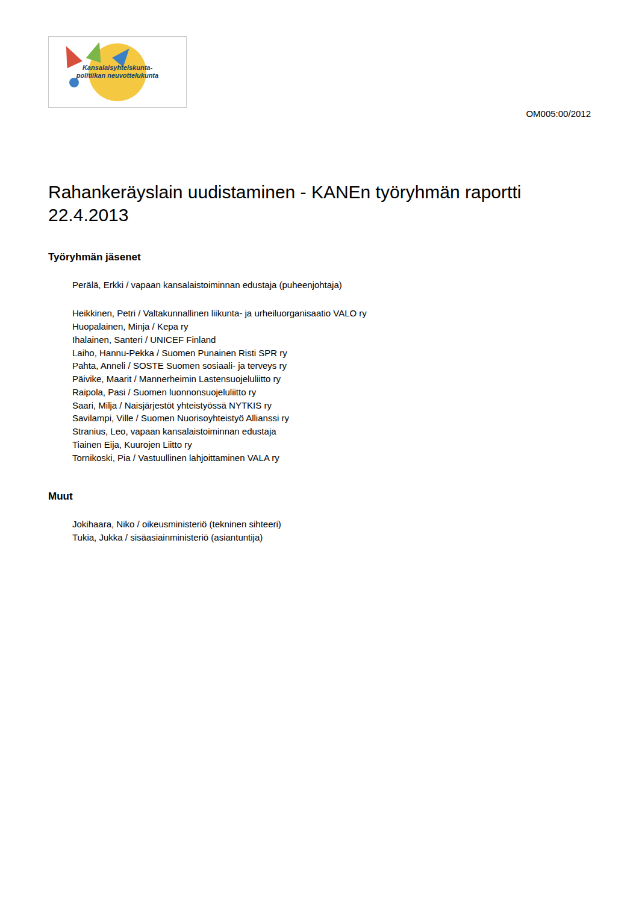Kansalaisyhteiskunta-
politiikan neuvottelukunta
OM005:00/2012
Rahankeräyslain uudistaminen - KANEn työryhmän raportti 22.4.2013
Työryhmän jäsenet
Perälä, Erkki / vapaan kansalaistoiminnan edustaja (puheenjohtaja)
Heikkinen, Petri / Valtakunnallinen liikunta- ja urheiluorganisaatio VALO ry
Huopalainen, Minja / Kepa ry
Ihalainen, Santeri / UNICEF Finland
Laiho, Hannu-Pekka / Suomen Punainen Risti SPR ry
Pahta, Anneli / SOSTE Suomen sosiaali- ja terveys ry
Päivike, Maarit / Mannerheimin Lastensuojeluliitto ry
Raipola, Pasi / Suomen luonnonsuojeluliitto ry
Saari, Milja / Naisjärjestöt yhteistyössä NYTKIS ry
Savilampi, Ville / Suomen Nuorisoyhteistyö Allianssi ry
Stranius, Leo, vapaan kansalaistoiminnan edustaja
Tiainen Eija, Kuurojen Liitto ry
Tornikoski, Pia / Vastuullinen lahjoittaminen VALA ry
Muut
Jokihaara, Niko / oikeusministeriö (tekninen sihteeri)
Tukia, Jukka / sisäasiainministeriö (asiantuntija)